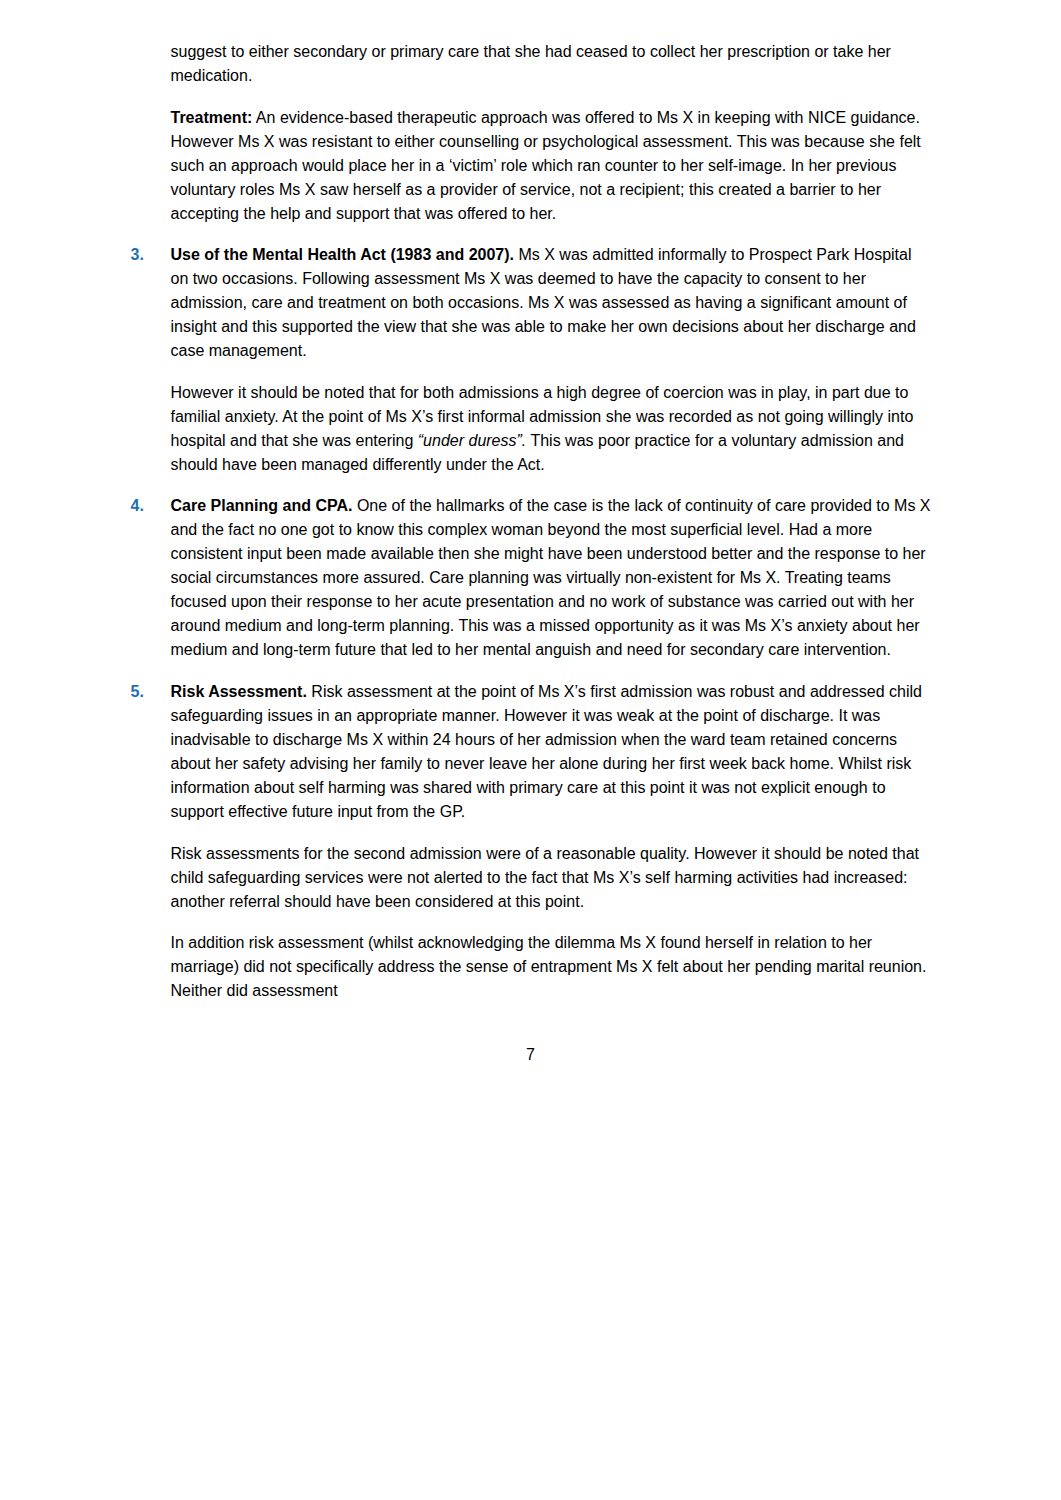suggest to either secondary or primary care that she had ceased to collect her prescription or take her medication.
Treatment: An evidence-based therapeutic approach was offered to Ms X in keeping with NICE guidance. However Ms X was resistant to either counselling or psychological assessment. This was because she felt such an approach would place her in a ‘victim’ role which ran counter to her self-image. In her previous voluntary roles Ms X saw herself as a provider of service, not a recipient; this created a barrier to her accepting the help and support that was offered to her.
Use of the Mental Health Act (1983 and 2007). Ms X was admitted informally to Prospect Park Hospital on two occasions. Following assessment Ms X was deemed to have the capacity to consent to her admission, care and treatment on both occasions. Ms X was assessed as having a significant amount of insight and this supported the view that she was able to make her own decisions about her discharge and case management.
However it should be noted that for both admissions a high degree of coercion was in play, in part due to familial anxiety. At the point of Ms X’s first informal admission she was recorded as not going willingly into hospital and that she was entering “under duress”. This was poor practice for a voluntary admission and should have been managed differently under the Act.
Care Planning and CPA. One of the hallmarks of the case is the lack of continuity of care provided to Ms X and the fact no one got to know this complex woman beyond the most superficial level. Had a more consistent input been made available then she might have been understood better and the response to her social circumstances more assured. Care planning was virtually non-existent for Ms X. Treating teams focused upon their response to her acute presentation and no work of substance was carried out with her around medium and long-term planning. This was a missed opportunity as it was Ms X’s anxiety about her medium and long-term future that led to her mental anguish and need for secondary care intervention.
Risk Assessment. Risk assessment at the point of Ms X’s first admission was robust and addressed child safeguarding issues in an appropriate manner. However it was weak at the point of discharge. It was inadvisable to discharge Ms X within 24 hours of her admission when the ward team retained concerns about her safety advising her family to never leave her alone during her first week back home. Whilst risk information about self harming was shared with primary care at this point it was not explicit enough to support effective future input from the GP.
Risk assessments for the second admission were of a reasonable quality. However it should be noted that child safeguarding services were not alerted to the fact that Ms X’s self harming activities had increased: another referral should have been considered at this point.
In addition risk assessment (whilst acknowledging the dilemma Ms X found herself in relation to her marriage) did not specifically address the sense of entrapment Ms X felt about her pending marital reunion. Neither did assessment
7